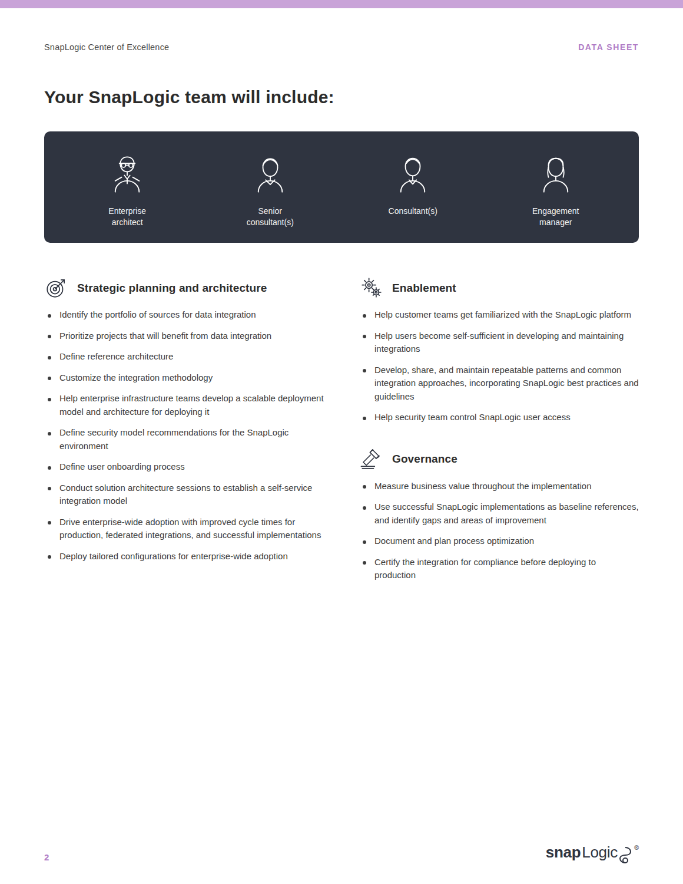SnapLogic Center of Excellence
DATA SHEET
Your SnapLogic team will include:
Enterprise
architect
Senior
consultant(s)
Consultant(s)
Engagement
manager
Strategic planning and architecture
Identify the portfolio of sources for data integration
Prioritize projects that will benefit from data integration
Define reference architecture
Customize the integration methodology
Help enterprise infrastructure teams develop a scalable deployment model and architecture for deploying it
Define security model recommendations for the SnapLogic environment
Define user onboarding process
Conduct solution architecture sessions to establish a self-service integration model
Drive enterprise-wide adoption with improved cycle times for production, federated integrations, and successful implementations
Deploy tailored configurations for enterprise-wide adoption
Enablement
Help customer teams get familiarized with the SnapLogic platform
Help users become self-sufficient in developing and maintaining integrations
Develop, share, and maintain repeatable patterns and common integration approaches, incorporating SnapLogic best practices and guidelines
Help security team control SnapLogic user access
Governance
Measure business value throughout the implementation
Use successful SnapLogic implementations as baseline references, and identify gaps and areas of improvement
Document and plan process optimization
Certify the integration for compliance before deploying to production
2
snap Logic ®